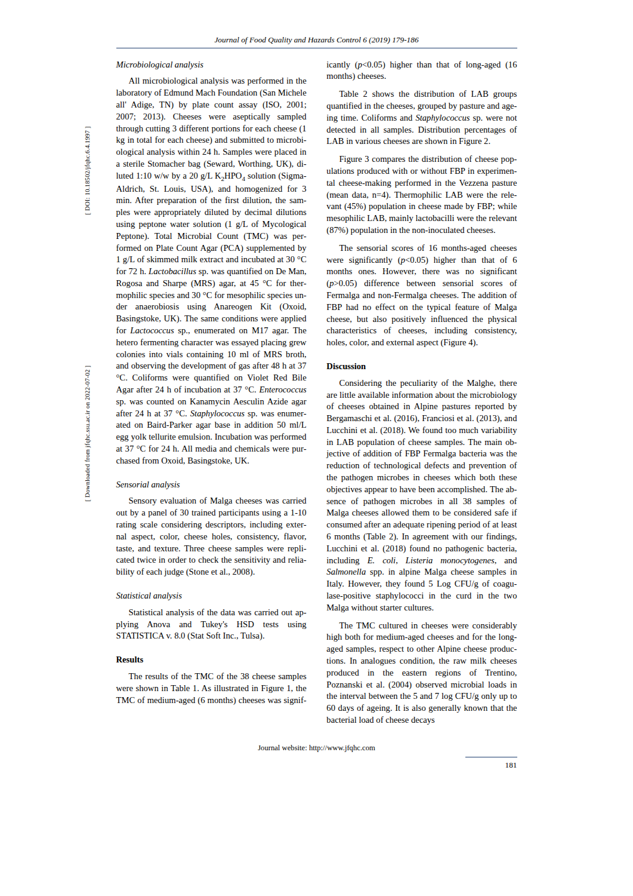[ Downloaded from jfqhc.ssu.ac.ir on 2022-07-02 ] [ DOI: 10.18502/jfqhc.6.4.1997 ]
Journal of Food Quality and Hazards Control 6 (2019) 179-186
Microbiological analysis
All microbiological analysis was performed in the laboratory of Edmund Mach Foundation (San Michele all' Adige, TN) by plate count assay (ISO, 2001; 2007; 2013). Cheeses were aseptically sampled through cutting 3 different portions for each cheese (1 kg in total for each cheese) and submitted to microbiological analysis within 24 h. Samples were placed in a sterile Stomacher bag (Seward, Worthing, UK), diluted 1:10 w/w by a 20 g/L K2HPO4 solution (Sigma-Aldrich, St. Louis, USA), and homogenized for 3 min. After preparation of the first dilution, the samples were appropriately diluted by decimal dilutions using peptone water solution (1 g/L of Mycological Peptone). Total Microbial Count (TMC) was performed on Plate Count Agar (PCA) supplemented by 1 g/L of skimmed milk extract and incubated at 30 °C for 72 h. Lactobacillus sp. was quantified on De Man, Rogosa and Sharpe (MRS) agar, at 45 °C for thermophilic species and 30 °C for mesophilic species under anaerobiosis using Anareogen Kit (Oxoid, Basingstoke, UK). The same conditions were applied for Lactococcus sp., enumerated on M17 agar. The hetero fermenting character was essayed placing grew colonies into vials containing 10 ml of MRS broth, and observing the development of gas after 48 h at 37 °C. Coliforms were quantified on Violet Red Bile Agar after 24 h of incubation at 37 °C. Enterococcus sp. was counted on Kanamycin Aesculin Azide agar after 24 h at 37 °C. Staphylococcus sp. was enumerated on Baird-Parker agar base in addition 50 ml/L egg yolk tellurite emulsion. Incubation was performed at 37 °C for 24 h. All media and chemicals were purchased from Oxoid, Basingstoke, UK.
Sensorial analysis
Sensory evaluation of Malga cheeses was carried out by a panel of 30 trained participants using a 1-10 rating scale considering descriptors, including external aspect, color, cheese holes, consistency, flavor, taste, and texture. Three cheese samples were replicated twice in order to check the sensitivity and reliability of each judge (Stone et al., 2008).
Statistical analysis
Statistical analysis of the data was carried out applying Anova and Tukey's HSD tests using STATISTICA v. 8.0 (Stat Soft Inc., Tulsa).
Results
The results of the TMC of the 38 cheese samples were shown in Table 1. As illustrated in Figure 1, the TMC of medium-aged (6 months) cheeses was significantly (p<0.05) higher than that of long-aged (16 months) cheeses.
Table 2 shows the distribution of LAB groups quantified in the cheeses, grouped by pasture and ageing time. Coliforms and Staphylococcus sp. were not detected in all samples. Distribution percentages of LAB in various cheeses are shown in Figure 2.
Figure 3 compares the distribution of cheese populations produced with or without FBP in experimental cheese-making performed in the Vezzena pasture (mean data, n=4). Thermophilic LAB were the relevant (45%) population in cheese made by FBP; while mesophilic LAB, mainly lactobacilli were the relevant (87%) population in the non-inoculated cheeses.
The sensorial scores of 16 months-aged cheeses were significantly (p<0.05) higher than that of 6 months ones. However, there was no significant (p>0.05) difference between sensorial scores of Fermalga and non-Fermalga cheeses. The addition of FBP had no effect on the typical feature of Malga cheese, but also positively influenced the physical characteristics of cheeses, including consistency, holes, color, and external aspect (Figure 4).
Discussion
Considering the peculiarity of the Malghe, there are little available information about the microbiology of cheeses obtained in Alpine pastures reported by Bergamaschi et al. (2016), Franciosi et al. (2013), and Lucchini et al. (2018). We found too much variability in LAB population of cheese samples. The main objective of addition of FBP Fermalga bacteria was the reduction of technological defects and prevention of the pathogen microbes in cheeses which both these objectives appear to have been accomplished. The absence of pathogen microbes in all 38 samples of Malga cheeses allowed them to be considered safe if consumed after an adequate ripening period of at least 6 months (Table 2). In agreement with our findings, Lucchini et al. (2018) found no pathogenic bacteria, including E. coli, Listeria monocytogenes, and Salmonella spp. in alpine Malga cheese samples in Italy. However, they found 5 Log CFU/g of coagulase-positive staphylococci in the curd in the two Malga without starter cultures.
The TMC cultured in cheeses were considerably high both for medium-aged cheeses and for the long-aged samples, respect to other Alpine cheese productions. In analogues condition, the raw milk cheeses produced in the eastern regions of Trentino, Poznanski et al. (2004) observed microbial loads in the interval between the 5 and 7 log CFU/g only up to 60 days of ageing. It is also generally known that the bacterial load of cheese decays
Journal website: http://www.jfqhc.com
181